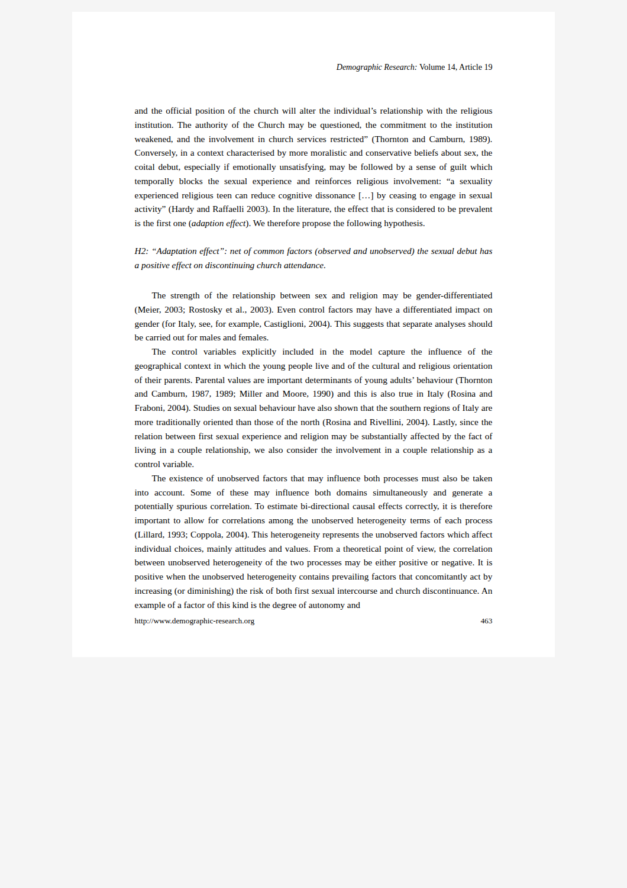Demographic Research: Volume 14, Article 19
and the official position of the church will alter the individual’s relationship with the religious institution. The authority of the Church may be questioned, the commitment to the institution weakened, and the involvement in church services restricted” (Thornton and Camburn, 1989). Conversely, in a context characterised by more moralistic and conservative beliefs about sex, the coital debut, especially if emotionally unsatisfying, may be followed by a sense of guilt which temporally blocks the sexual experience and reinforces religious involvement: “a sexuality experienced religious teen can reduce cognitive dissonance […] by ceasing to engage in sexual activity” (Hardy and Raffaelli 2003). In the literature, the effect that is considered to be prevalent is the first one (adaption effect). We therefore propose the following hypothesis.
H2: “Adaptation effect”: net of common factors (observed and unobserved) the sexual debut has a positive effect on discontinuing church attendance.
The strength of the relationship between sex and religion may be gender-differentiated (Meier, 2003; Rostosky et al., 2003). Even control factors may have a differentiated impact on gender (for Italy, see, for example, Castiglioni, 2004). This suggests that separate analyses should be carried out for males and females.
The control variables explicitly included in the model capture the influence of the geographical context in which the young people live and of the cultural and religious orientation of their parents. Parental values are important determinants of young adults’ behaviour (Thornton and Camburn, 1987, 1989; Miller and Moore, 1990) and this is also true in Italy (Rosina and Fraboni, 2004). Studies on sexual behaviour have also shown that the southern regions of Italy are more traditionally oriented than those of the north (Rosina and Rivellini, 2004). Lastly, since the relation between first sexual experience and religion may be substantially affected by the fact of living in a couple relationship, we also consider the involvement in a couple relationship as a control variable.
The existence of unobserved factors that may influence both processes must also be taken into account. Some of these may influence both domains simultaneously and generate a potentially spurious correlation. To estimate bi-directional causal effects correctly, it is therefore important to allow for correlations among the unobserved heterogeneity terms of each process (Lillard, 1993; Coppola, 2004). This heterogeneity represents the unobserved factors which affect individual choices, mainly attitudes and values. From a theoretical point of view, the correlation between unobserved heterogeneity of the two processes may be either positive or negative. It is positive when the unobserved heterogeneity contains prevailing factors that concomitantly act by increasing (or diminishing) the risk of both first sexual intercourse and church discontinuance. An example of a factor of this kind is the degree of autonomy and
http://www.demographic-research.org 463